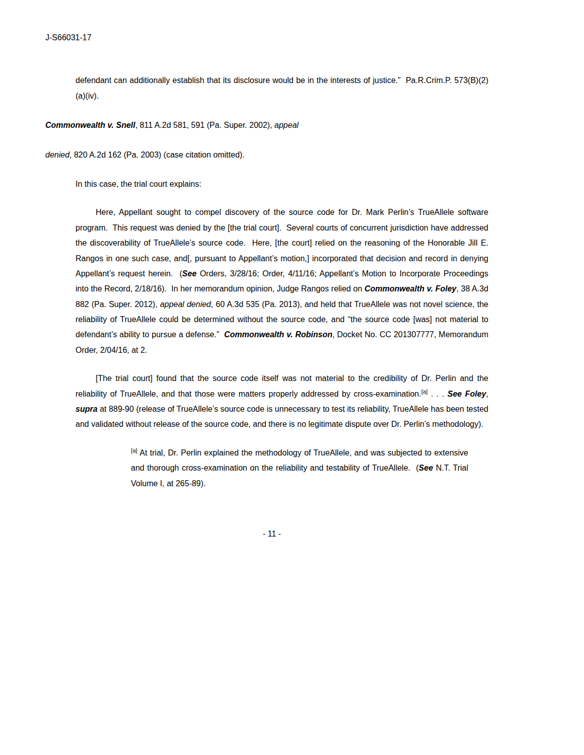J-S66031-17
defendant can additionally establish that its disclosure would be in the interests of justice.” Pa.R.Crim.P. 573(B)(2)(a)(iv).
Commonwealth v. Snell, 811 A.2d 581, 591 (Pa. Super. 2002), appeal
denied, 820 A.2d 162 (Pa. 2003) (case citation omitted).
In this case, the trial court explains:
Here, Appellant sought to compel discovery of the source code for Dr. Mark Perlin’s TrueAllele software program. This request was denied by the [the trial court]. Several courts of concurrent jurisdiction have addressed the discoverability of TrueAllele’s source code. Here, [the court] relied on the reasoning of the Honorable Jill E. Rangos in one such case, and[, pursuant to Appellant’s motion,] incorporated that decision and record in denying Appellant’s request herein. (See Orders, 3/28/16; Order, 4/11/16; Appellant’s Motion to Incorporate Proceedings into the Record, 2/18/16). In her memorandum opinion, Judge Rangos relied on Commonwealth v. Foley, 38 A.3d 882 (Pa. Super. 2012), appeal denied, 60 A.3d 535 (Pa. 2013), and held that TrueAllele was not novel science, the reliability of TrueAllele could be determined without the source code, and “the source code [was] not material to defendant’s ability to pursue a defense.” Commonwealth v. Robinson, Docket No. CC 201307777, Memorandum Order, 2/04/16, at 2.
[The trial court] found that the source code itself was not material to the credibility of Dr. Perlin and the reliability of TrueAllele, and that those were matters properly addressed by cross-examination.[a] . . . See Foley, supra at 889-90 (release of TrueAllele’s source code is unnecessary to test its reliability, TrueAllele has been tested and validated without release of the source code, and there is no legitimate dispute over Dr. Perlin’s methodology).
[a] At trial, Dr. Perlin explained the methodology of TrueAllele, and was subjected to extensive and thorough cross-examination on the reliability and testability of TrueAllele. (See N.T. Trial Volume I, at 265-89).
- 11 -